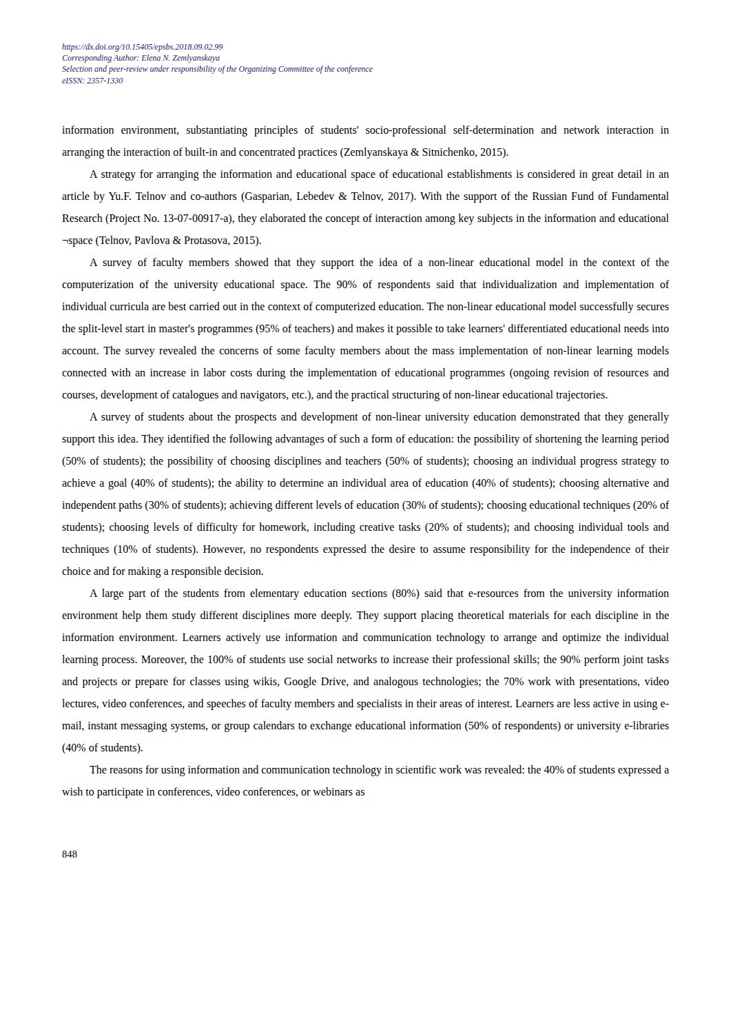https://dx.doi.org/10.15405/epsbs.2018.09.02.99 Corresponding Author: Elena N. Zemlyanskaya Selection and peer-review under responsibility of the Organizing Committee of the conference eISSN: 2357-1330
information environment, substantiating principles of students' socio-professional self-determination and network interaction in arranging the interaction of built-in and concentrated practices (Zemlyanskaya & Sitnichenko, 2015).
A strategy for arranging the information and educational space of educational establishments is considered in great detail in an article by Yu.F. Telnov and co-authors (Gasparian, Lebedev & Telnov, 2017). With the support of the Russian Fund of Fundamental Research (Project No. 13-07-00917-a), they elaborated the concept of interaction among key subjects in the information and educational ¬space (Telnov, Pavlova & Protasova, 2015).
A survey of faculty members showed that they support the idea of a non-linear educational model in the context of the computerization of the university educational space. The 90% of respondents said that individualization and implementation of individual curricula are best carried out in the context of computerized education. The non-linear educational model successfully secures the split-level start in master's programmes (95% of teachers) and makes it possible to take learners' differentiated educational needs into account. The survey revealed the concerns of some faculty members about the mass implementation of non-linear learning models connected with an increase in labor costs during the implementation of educational programmes (ongoing revision of resources and courses, development of catalogues and navigators, etc.), and the practical structuring of non-linear educational trajectories.
A survey of students about the prospects and development of non-linear university education demonstrated that they generally support this idea. They identified the following advantages of such a form of education: the possibility of shortening the learning period (50% of students); the possibility of choosing disciplines and teachers (50% of students); choosing an individual progress strategy to achieve a goal (40% of students); the ability to determine an individual area of education (40% of students); choosing alternative and independent paths (30% of students); achieving different levels of education (30% of students); choosing educational techniques (20% of students); choosing levels of difficulty for homework, including creative tasks (20% of students); and choosing individual tools and techniques (10% of students). However, no respondents expressed the desire to assume responsibility for the independence of their choice and for making a responsible decision.
A large part of the students from elementary education sections (80%) said that e-resources from the university information environment help them study different disciplines more deeply. They support placing theoretical materials for each discipline in the information environment. Learners actively use information and communication technology to arrange and optimize the individual learning process. Moreover, the 100% of students use social networks to increase their professional skills; the 90% perform joint tasks and projects or prepare for classes using wikis, Google Drive, and analogous technologies; the 70% work with presentations, video lectures, video conferences, and speeches of faculty members and specialists in their areas of interest. Learners are less active in using e-mail, instant messaging systems, or group calendars to exchange educational information (50% of respondents) or university e-libraries (40% of students).
The reasons for using information and communication technology in scientific work was revealed: the 40% of students expressed a wish to participate in conferences, video conferences, or webinars as
848